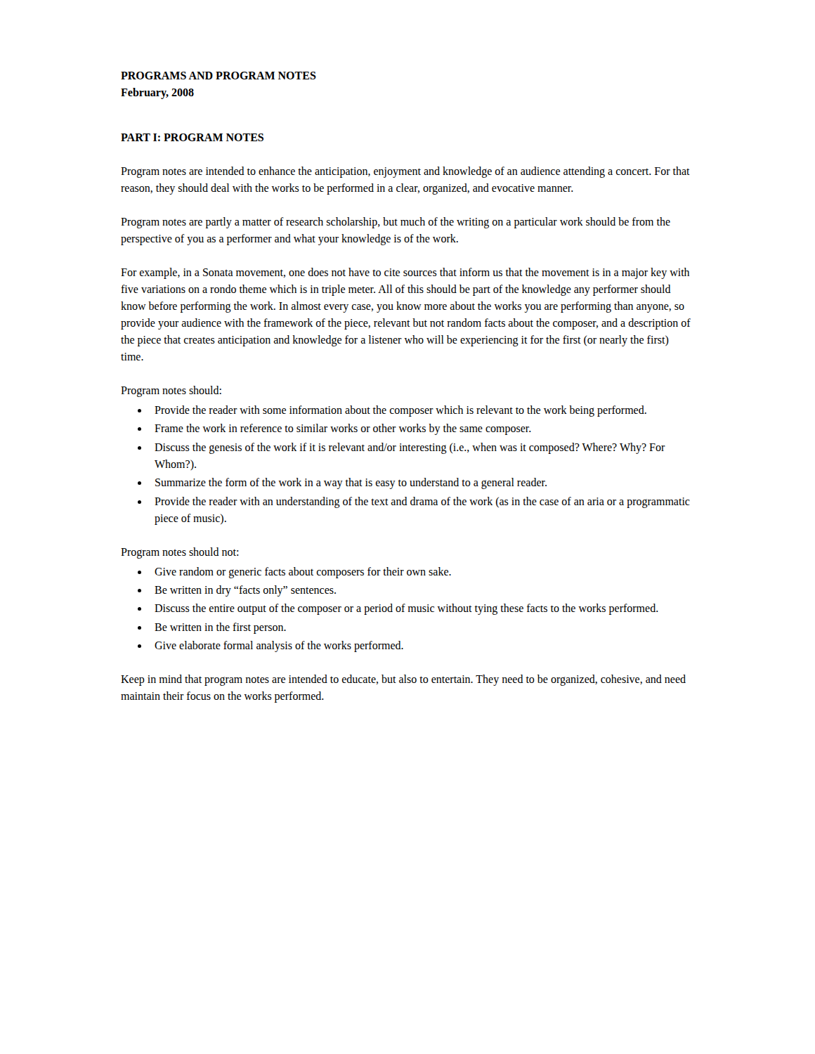PROGRAMS AND PROGRAM NOTES
February, 2008
PART I: PROGRAM NOTES
Program notes are intended to enhance the anticipation, enjoyment and knowledge of an audience attending a concert. For that reason, they should deal with the works to be performed in a clear, organized, and evocative manner.
Program notes are partly a matter of research scholarship, but much of the writing on a particular work should be from the perspective of you as a performer and what your knowledge is of the work.
For example, in a Sonata movement, one does not have to cite sources that inform us that the movement is in a major key with five variations on a rondo theme which is in triple meter. All of this should be part of the knowledge any performer should know before performing the work. In almost every case, you know more about the works you are performing than anyone, so provide your audience with the framework of the piece, relevant but not random facts about the composer, and a description of the piece that creates anticipation and knowledge for a listener who will be experiencing it for the first (or nearly the first) time.
Program notes should:
Provide the reader with some information about the composer which is relevant to the work being performed.
Frame the work in reference to similar works or other works by the same composer.
Discuss the genesis of the work if it is relevant and/or interesting (i.e., when was it composed? Where? Why? For Whom?).
Summarize the form of the work in a way that is easy to understand to a general reader.
Provide the reader with an understanding of the text and drama of the work (as in the case of an aria or a programmatic piece of music).
Program notes should not:
Give random or generic facts about composers for their own sake.
Be written in dry “facts only” sentences.
Discuss the entire output of the composer or a period of music without tying these facts to the works performed.
Be written in the first person.
Give elaborate formal analysis of the works performed.
Keep in mind that program notes are intended to educate, but also to entertain. They need to be organized, cohesive, and need maintain their focus on the works performed.